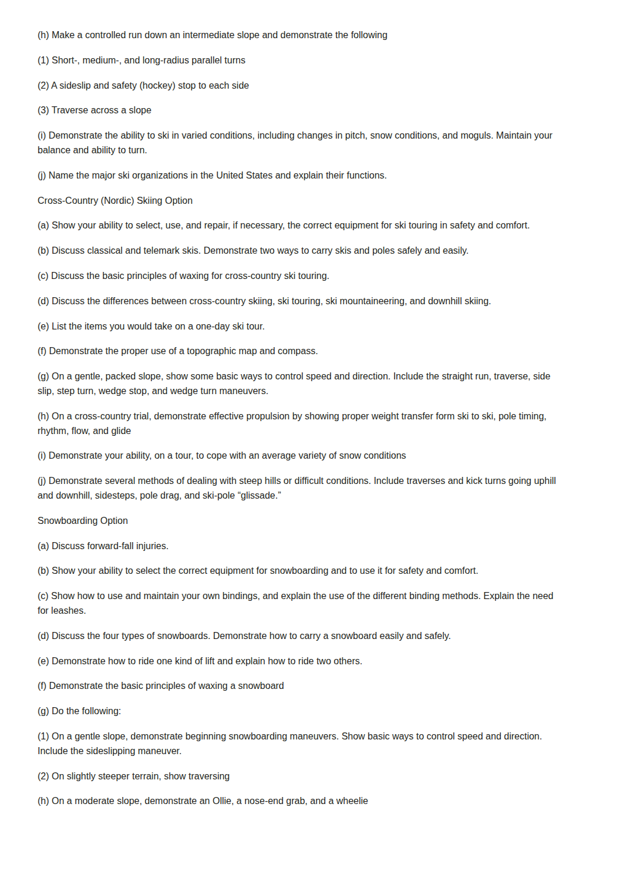(h) Make a controlled run down an intermediate slope and demonstrate the following
(1) Short-, medium-, and long-radius parallel turns
(2) A sideslip and safety (hockey) stop to each side
(3) Traverse across a slope
(i) Demonstrate the ability to ski in varied conditions, including changes in pitch, snow conditions, and moguls. Maintain your balance and ability to turn.
(j) Name the major ski organizations in the United States and explain their functions.
Cross-Country (Nordic) Skiing Option
(a) Show your ability to select, use, and repair, if necessary, the correct equipment for ski touring in safety and comfort.
(b) Discuss classical and telemark skis. Demonstrate two ways to carry skis and poles safely and easily.
(c) Discuss the basic principles of waxing for cross-country ski touring.
(d) Discuss the differences between cross-country skiing, ski touring, ski mountaineering, and downhill skiing.
(e) List the items you would take on a one-day ski tour.
(f) Demonstrate the proper use of a topographic map and compass.
(g) On a gentle, packed slope, show some basic ways to control speed and direction. Include the straight run, traverse, side slip, step turn, wedge stop, and wedge turn maneuvers.
(h) On a cross-country trial, demonstrate effective propulsion by showing proper weight transfer form ski to ski, pole timing, rhythm, flow, and glide
(i) Demonstrate your ability, on a tour, to cope with an average variety of snow conditions
(j) Demonstrate several methods of dealing with steep hills or difficult conditions. Include traverses and kick turns going uphill and downhill, sidesteps, pole drag, and ski-pole “glissade.”
Snowboarding Option
(a) Discuss forward-fall injuries.
(b) Show your ability to select the correct equipment for snowboarding and to use it for safety and comfort.
(c) Show how to use and maintain your own bindings, and explain the use of the different binding methods. Explain the need for leashes.
(d) Discuss the four types of snowboards. Demonstrate how to carry a snowboard easily and safely.
(e) Demonstrate how to ride one kind of lift and explain how to ride two others.
(f) Demonstrate the basic principles of waxing a snowboard
(g) Do the following:
(1) On a gentle slope, demonstrate beginning snowboarding maneuvers. Show basic ways to control speed and direction. Include the sideslipping maneuver.
(2) On slightly steeper terrain, show traversing
(h) On a moderate slope, demonstrate an Ollie, a nose-end grab, and a wheelie